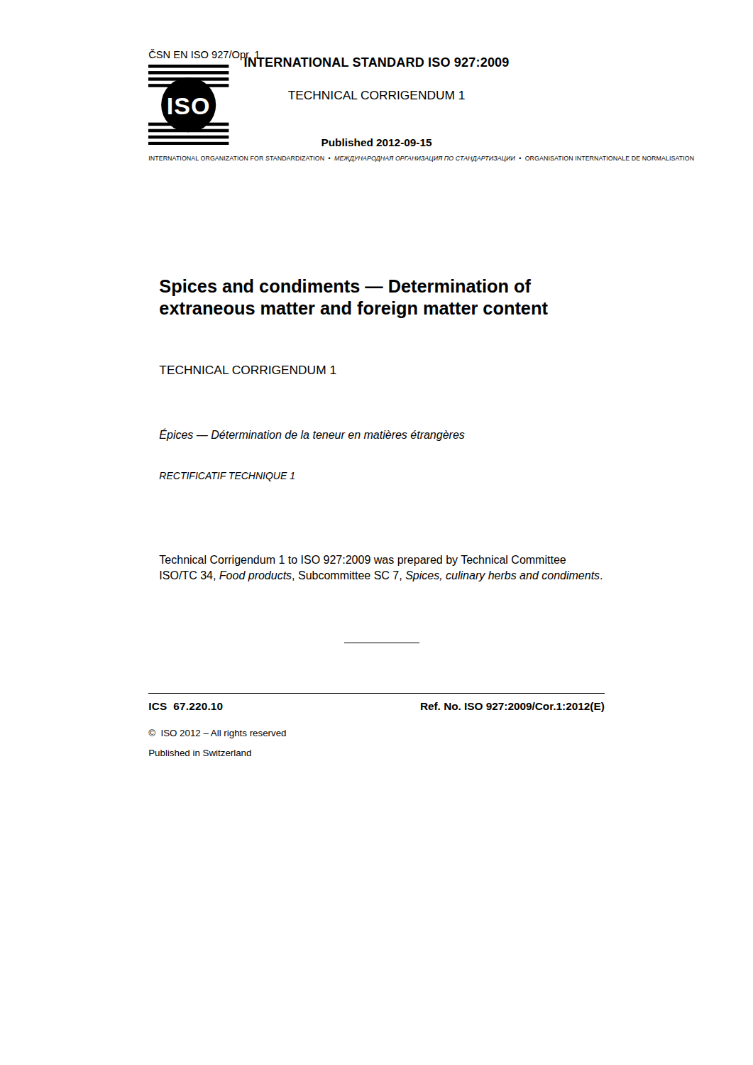ČSN EN ISO 927/Opr. 1
ISO
INTERNATIONAL STANDARD ISO 927:2009
TECHNICAL CORRIGENDUM 1
Published 2012-09-15
INTERNATIONAL ORGANIZATION FOR STANDARDIZATION•МЕЖДУНАРОДНАЯ ОРГАНИЗАЦИЯ ПО СТАНДАРТИЗАЦИИ•ORGANISATION INTERNATIONALE DE NORMALISATION
Spices and condiments — Determination of extraneous matter and foreign matter content
TECHNICAL CORRIGENDUM 1
Épices — Détermination de la teneur en matières étrangères
RECTIFICATIF TECHNIQUE 1
Technical Corrigendum 1 to ISO 927:2009 was prepared by Technical Committee ISO/TC 34, Food products, Subcommittee SC 7, Spices, culinary herbs and condiments.
ICS 67.220.10 Ref. No. ISO 927:2009/Cor.1:2012(E)
© ISO 2012 – All rights reserved
Published in Switzerland